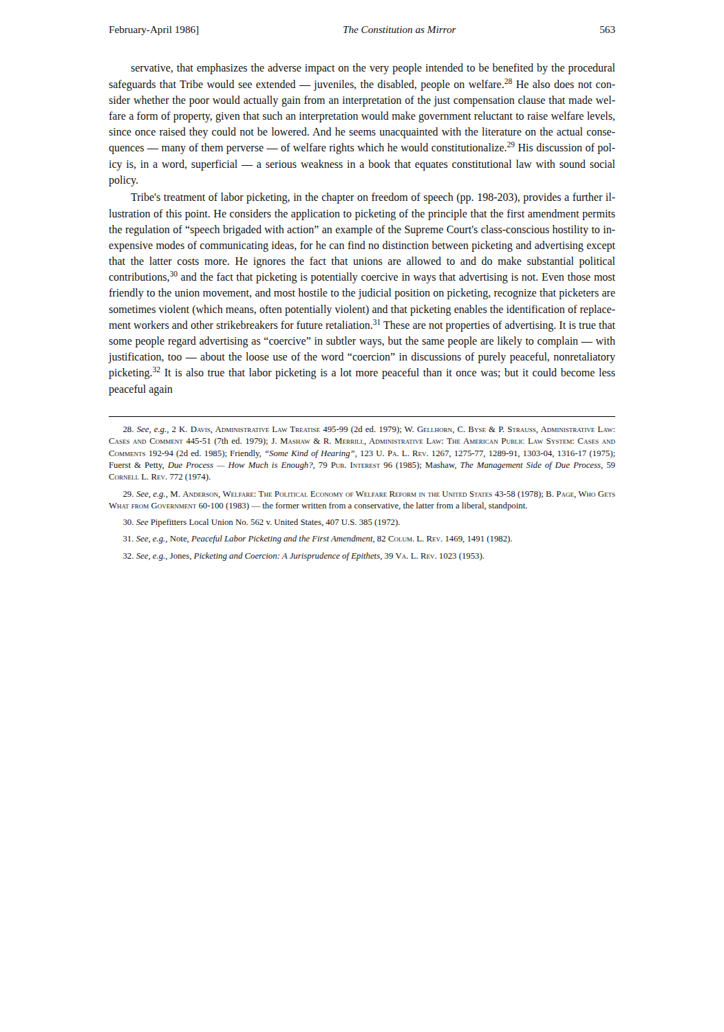February-April 1986]
The Constitution as Mirror
563
servative, that emphasizes the adverse impact on the very people intended to be benefited by the procedural safeguards that Tribe would see extended — juveniles, the disabled, people on welfare.28 He also does not consider whether the poor would actually gain from an interpretation of the just compensation clause that made welfare a form of property, given that such an interpretation would make government reluctant to raise welfare levels, since once raised they could not be lowered. And he seems unacquainted with the literature on the actual consequences — many of them perverse — of welfare rights which he would constitutionalize.29 His discussion of policy is, in a word, superficial — a serious weakness in a book that equates constitutional law with sound social policy.
Tribe's treatment of labor picketing, in the chapter on freedom of speech (pp. 198-203), provides a further illustration of this point. He considers the application to picketing of the principle that the first amendment permits the regulation of “speech brigaded with action” an example of the Supreme Court's class-conscious hostility to inexpensive modes of communicating ideas, for he can find no distinction between picketing and advertising except that the latter costs more. He ignores the fact that unions are allowed to and do make substantial political contributions,30 and the fact that picketing is potentially coercive in ways that advertising is not. Even those most friendly to the union movement, and most hostile to the judicial position on picketing, recognize that picketers are sometimes violent (which means, often potentially violent) and that picketing enables the identification of replacement workers and other strikebreakers for future retaliation.31 These are not properties of advertising. It is true that some people regard advertising as “coercive” in subtler ways, but the same people are likely to complain — with justification, too — about the loose use of the word “coercion” in discussions of purely peaceful, nonretaliatory picketing.32 It is also true that labor picketing is a lot more peaceful than it once was; but it could become less peaceful again
See, e.g., 2 K. Davis, Administrative Law Treatise 495-99 (2d ed. 1979); W. Gellhorn, C. Byse & P. Strauss, Administrative Law: Cases and Comment 445-51 (7th ed. 1979); J. Mashaw & R. Merrill, Administrative Law: The American Public Law System: Cases and Comments 192-94 (2d ed. 1985); Friendly, “Some Kind of Hearing”, 123 U. Pa. L. Rev. 1267, 1275-77, 1289-91, 1303-04, 1316-17 (1975); Fuerst & Petty, Due Process — How Much is Enough?, 79 Pub. Interest 96 (1985); Mashaw, The Management Side of Due Process, 59 Cornell L. Rev. 772 (1974).
See, e.g., M. Anderson, Welfare: The Political Economy of Welfare Reform in the United States 43-58 (1978); B. Page, Who Gets What from Government 60-100 (1983) — the former written from a conservative, the latter from a liberal, standpoint.
See Pipefitters Local Union No. 562 v. United States, 407 U.S. 385 (1972).
See, e.g., Note, Peaceful Labor Picketing and the First Amendment, 82 Colum. L. Rev. 1469, 1491 (1982).
See, e.g., Jones, Picketing and Coercion: A Jurisprudence of Epithets, 39 Va. L. Rev. 1023 (1953).